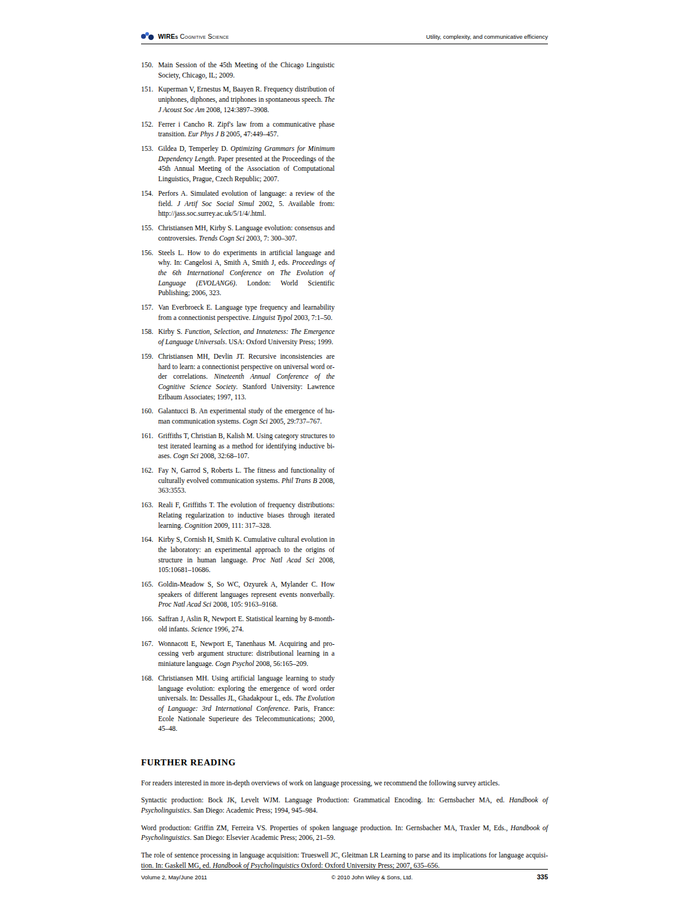WIREs Cognitive Science
Utility, complexity, and communicative efficiency
150. Main Session of the 45th Meeting of the Chicago Linguistic Society, Chicago, IL; 2009.
151. Kuperman V, Ernestus M, Baayen R. Frequency distribution of uniphones, diphones, and triphones in spontaneous speech. The J Acoust Soc Am 2008, 124:3897–3908.
152. Ferrer i Cancho R. Zipf's law from a communicative phase transition. Eur Phys J B 2005, 47:449–457.
153. Gildea D, Temperley D. Optimizing Grammars for Minimum Dependency Length. Paper presented at the Proceedings of the 45th Annual Meeting of the Association of Computational Linguistics, Prague, Czech Republic; 2007.
154. Perfors A. Simulated evolution of language: a review of the field. J Artif Soc Social Simul 2002, 5. Available from: http://jass.soc.surrey.ac.uk/5/1/4/.html.
155. Christiansen MH, Kirby S. Language evolution: consensus and controversies. Trends Cogn Sci 2003, 7: 300–307.
156. Steels L. How to do experiments in artificial language and why. In: Cangelosi A, Smith A, Smith J, eds. Proceedings of the 6th International Conference on The Evolution of Language (EVOLANG6). London: World Scientific Publishing; 2006, 323.
157. Van Everbroeck E. Language type frequency and learnability from a connectionist perspective. Linguist Typol 2003, 7:1–50.
158. Kirby S. Function, Selection, and Innateness: The Emergence of Language Universals. USA: Oxford University Press; 1999.
159. Christiansen MH, Devlin JT. Recursive inconsistencies are hard to learn: a connectionist perspective on universal word order correlations. Nineteenth Annual Conference of the Cognitive Science Society. Stanford University: Lawrence Erlbaum Associates; 1997, 113.
160. Galantucci B. An experimental study of the emergence of human communication systems. Cogn Sci 2005, 29:737–767.
161. Griffiths T, Christian B, Kalish M. Using category structures to test iterated learning as a method for identifying inductive biases. Cogn Sci 2008, 32:68–107.
162. Fay N, Garrod S, Roberts L. The fitness and functionality of culturally evolved communication systems. Phil Trans B 2008, 363:3553.
163. Reali F, Griffiths T. The evolution of frequency distributions: Relating regularization to inductive biases through iterated learning. Cognition 2009, 111: 317–328.
164. Kirby S, Cornish H, Smith K. Cumulative cultural evolution in the laboratory: an experimental approach to the origins of structure in human language. Proc Natl Acad Sci 2008, 105:10681–10686.
165. Goldin-Meadow S, So WC, Ozyurek A, Mylander C. How speakers of different languages represent events nonverbally. Proc Natl Acad Sci 2008, 105: 9163–9168.
166. Saffran J, Aslin R, Newport E. Statistical learning by 8-month-old infants. Science 1996, 274.
167. Wonnacott E, Newport E, Tanenhaus M. Acquiring and processing verb argument structure: distributional learning in a miniature language. Cogn Psychol 2008, 56:165–209.
168. Christiansen MH. Using artificial language learning to study language evolution: exploring the emergence of word order universals. In: Dessalles JL, Ghadakpour L, eds. The Evolution of Language: 3rd International Conference. Paris, France: Ecole Nationale Superieure des Telecommunications; 2000, 45–48.
FURTHER READING
For readers interested in more in-depth overviews of work on language processing, we recommend the following survey articles.
Syntactic production: Bock JK, Levelt WJM. Language Production: Grammatical Encoding. In: Gernsbacher MA, ed. Handbook of Psycholinguistics. San Diego: Academic Press; 1994, 945–984.
Word production: Griffin ZM, Ferreira VS. Properties of spoken language production. In: Gernsbacher MA, Traxler M, Eds., Handbook of Psycholinguistics. San Diego: Elsevier Academic Press; 2006, 21–59.
The role of sentence processing in language acquisition: Trueswell JC, Gleitman LR Learning to parse and its implications for language acquisition. In: Gaskell MG, ed. Handbook of Psycholinguistics Oxford: Oxford University Press; 2007, 635–656.
Volume 2, May/June 2011
© 2010 John Wiley & Sons, Ltd.
335